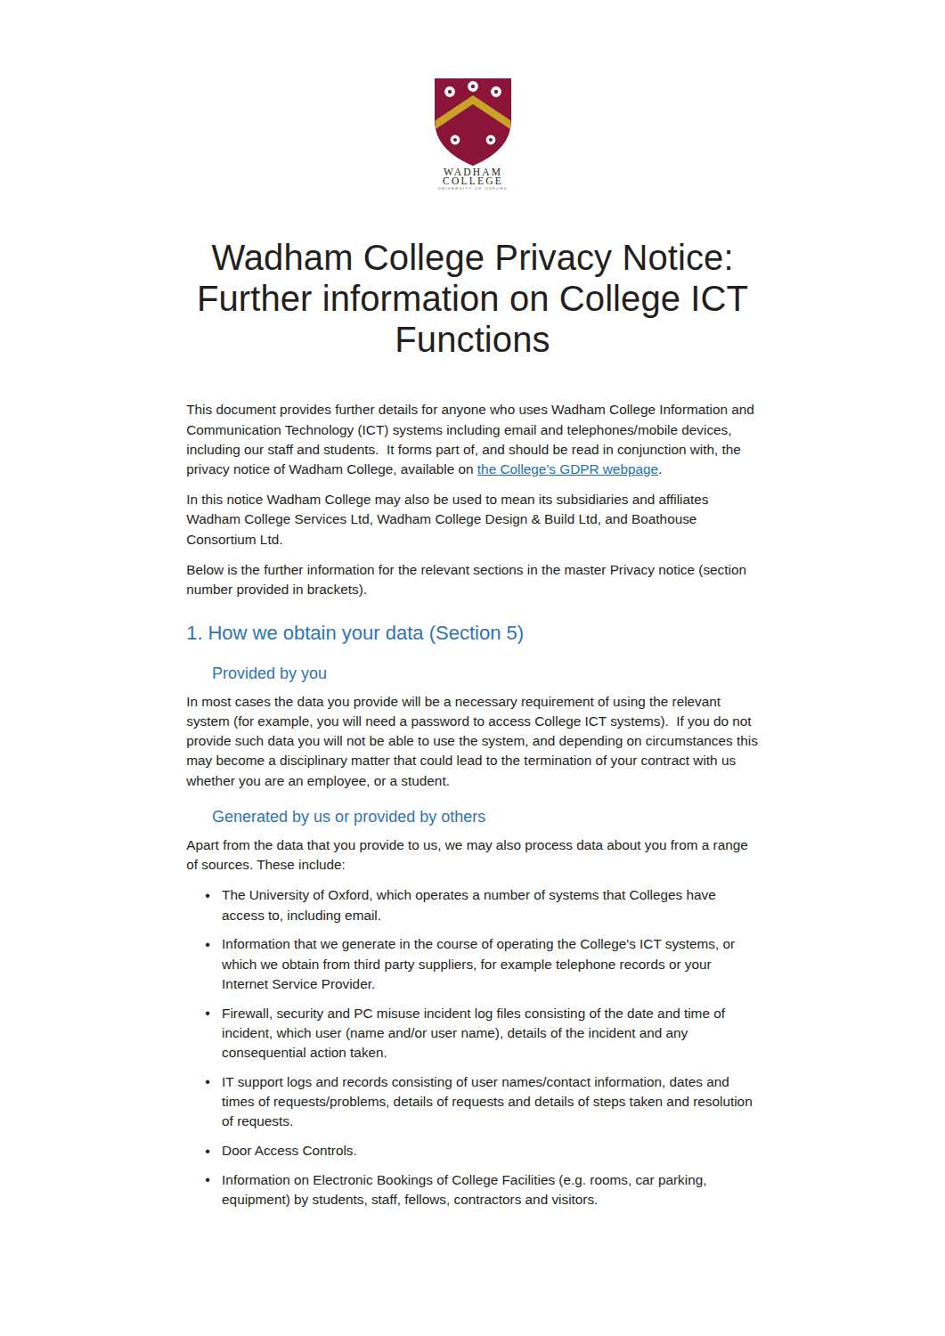WADHAM COLLEGE UNIVERSITY OF OXFORD
Wadham College Privacy Notice:
Further information on College ICT Functions
This document provides further details for anyone who uses Wadham College Information and Communication Technology (ICT) systems including email and telephones/mobile devices, including our staff and students. It forms part of, and should be read in conjunction with, the privacy notice of Wadham College, available on the College's GDPR webpage.
In this notice Wadham College may also be used to mean its subsidiaries and affiliates Wadham College Services Ltd, Wadham College Design & Build Ltd, and Boathouse Consortium Ltd.
Below is the further information for the relevant sections in the master Privacy notice (section number provided in brackets).
1. How we obtain your data (Section 5)
Provided by you
In most cases the data you provide will be a necessary requirement of using the relevant system (for example, you will need a password to access College ICT systems). If you do not provide such data you will not be able to use the system, and depending on circumstances this may become a disciplinary matter that could lead to the termination of your contract with us whether you are an employee, or a student.
Generated by us or provided by others
Apart from the data that you provide to us, we may also process data about you from a range of sources. These include:
The University of Oxford, which operates a number of systems that Colleges have access to, including email.
Information that we generate in the course of operating the College's ICT systems, or which we obtain from third party suppliers, for example telephone records or your Internet Service Provider.
Firewall, security and PC misuse incident log files consisting of the date and time of incident, which user (name and/or user name), details of the incident and any consequential action taken.
IT support logs and records consisting of user names/contact information, dates and times of requests/problems, details of requests and details of steps taken and resolution of requests.
Door Access Controls.
Information on Electronic Bookings of College Facilities (e.g. rooms, car parking, equipment) by students, staff, fellows, contractors and visitors.